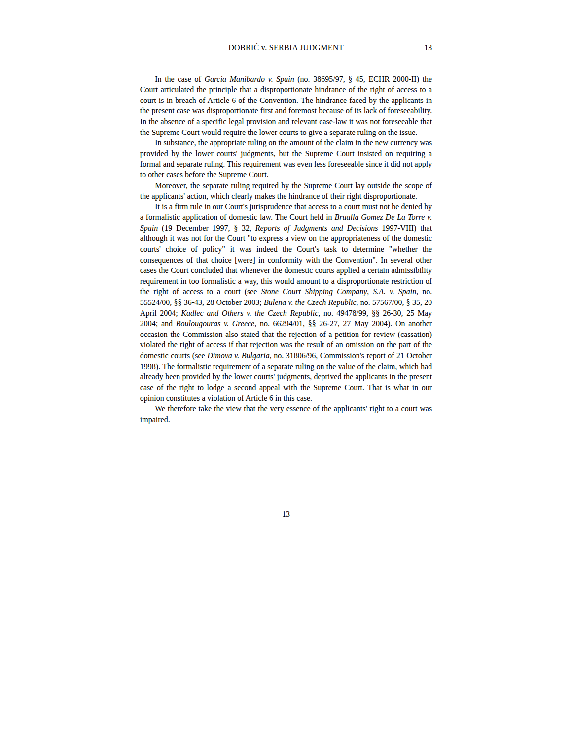DOBRIĆ v. SERBIA JUDGMENT 13
In the case of Garcia Manibardo v. Spain (no. 38695/97, § 45, ECHR 2000-II) the Court articulated the principle that a disproportionate hindrance of the right of access to a court is in breach of Article 6 of the Convention. The hindrance faced by the applicants in the present case was disproportionate first and foremost because of its lack of foreseeability. In the absence of a specific legal provision and relevant case-law it was not foreseeable that the Supreme Court would require the lower courts to give a separate ruling on the issue.
In substance, the appropriate ruling on the amount of the claim in the new currency was provided by the lower courts' judgments, but the Supreme Court insisted on requiring a formal and separate ruling. This requirement was even less foreseeable since it did not apply to other cases before the Supreme Court.
Moreover, the separate ruling required by the Supreme Court lay outside the scope of the applicants' action, which clearly makes the hindrance of their right disproportionate.
It is a firm rule in our Court's jurisprudence that access to a court must not be denied by a formalistic application of domestic law. The Court held in Brualla Gomez De La Torre v. Spain (19 December 1997, § 32, Reports of Judgments and Decisions 1997-VIII) that although it was not for the Court "to express a view on the appropriateness of the domestic courts' choice of policy" it was indeed the Court's task to determine "whether the consequences of that choice [were] in conformity with the Convention". In several other cases the Court concluded that whenever the domestic courts applied a certain admissibility requirement in too formalistic a way, this would amount to a disproportionate restriction of the right of access to a court (see Stone Court Shipping Company, S.A. v. Spain, no. 55524/00, §§ 36-43, 28 October 2003; Bulena v. the Czech Republic, no. 57567/00, § 35, 20 April 2004; Kadlec and Others v. the Czech Republic, no. 49478/99, §§ 26-30, 25 May 2004; and Boulougouras v. Greece, no. 66294/01, §§ 26-27, 27 May 2004). On another occasion the Commission also stated that the rejection of a petition for review (cassation) violated the right of access if that rejection was the result of an omission on the part of the domestic courts (see Dimova v. Bulgaria, no. 31806/96, Commission's report of 21 October 1998). The formalistic requirement of a separate ruling on the value of the claim, which had already been provided by the lower courts' judgments, deprived the applicants in the present case of the right to lodge a second appeal with the Supreme Court. That is what in our opinion constitutes a violation of Article 6 in this case.
We therefore take the view that the very essence of the applicants' right to a court was impaired.
13